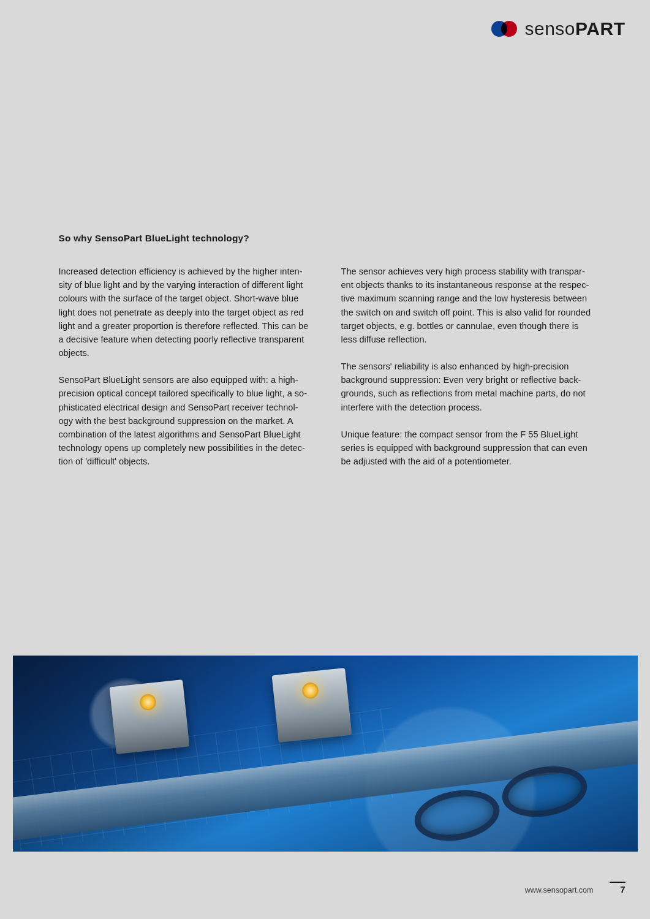sensoPART
So why SensoPart BlueLight technology?
Increased detection efficiency is achieved by the higher intensity of blue light and by the varying interaction of different light colours with the surface of the target object. Short-wave blue light does not penetrate as deeply into the target object as red light and a greater proportion is therefore reflected. This can be a decisive feature when detecting poorly reflective transparent objects.
SensoPart BlueLight sensors are also equipped with: a high-precision optical concept tailored specifically to blue light, a sophisticated electrical design and SensoPart receiver technology with the best background suppression on the market. A combination of the latest algorithms and SensoPart BlueLight technology opens up completely new possibilities in the detection of 'difficult' objects.
The sensor achieves very high process stability with transparent objects thanks to its instantaneous response at the respective maximum scanning range and the low hysteresis between the switch on and switch off point. This is also valid for rounded target objects, e.g. bottles or cannulae, even though there is less diffuse reflection.
The sensors' reliability is also enhanced by high-precision background suppression: Even very bright or reflective backgrounds, such as reflections from metal machine parts, do not interfere with the detection process.
Unique feature: the compact sensor from the F 55 BlueLight series is equipped with background suppression that can even be adjusted with the aid of a potentiometer.
www.sensopart.com 7